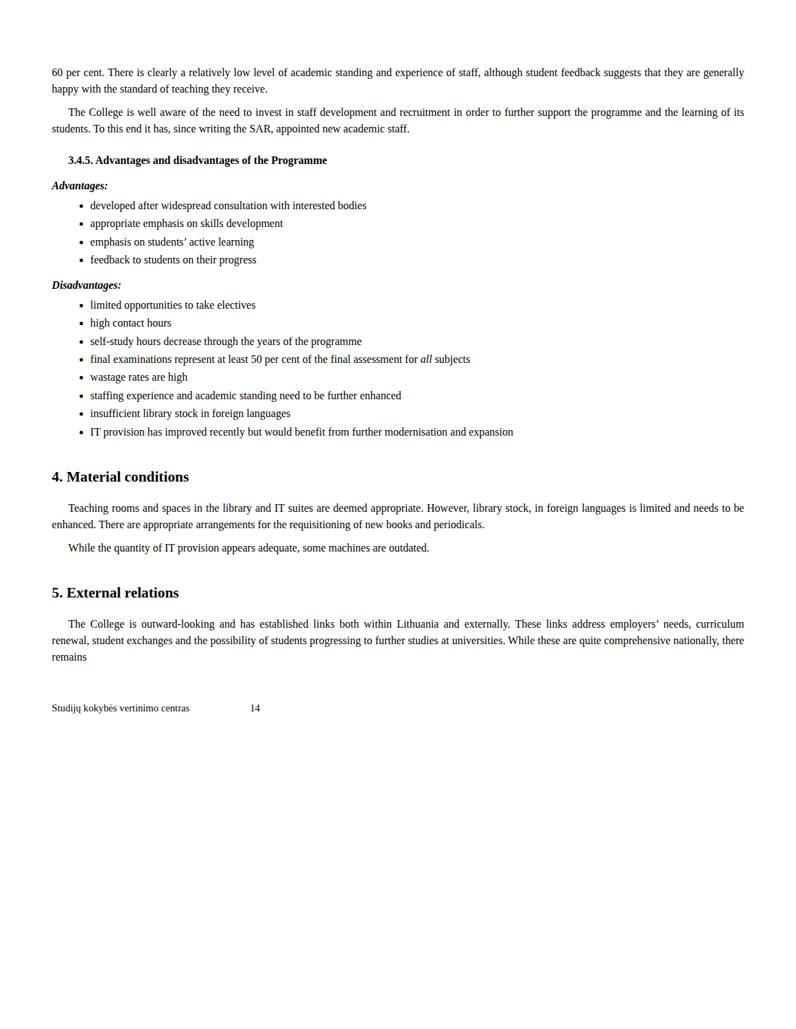60 per cent. There is clearly a relatively low level of academic standing and experience of staff, although student feedback suggests that they are generally happy with the standard of teaching they receive.
The College is well aware of the need to invest in staff development and recruitment in order to further support the programme and the learning of its students. To this end it has, since writing the SAR, appointed new academic staff.
3.4.5. Advantages and disadvantages of the Programme
Advantages:
developed after widespread consultation with interested bodies
appropriate emphasis on skills development
emphasis on students’ active learning
feedback to students on their progress
Disadvantages:
limited opportunities to take electives
high contact hours
self-study hours decrease through the years of the programme
final examinations represent at least 50 per cent of the final assessment for all subjects
wastage rates are high
staffing experience and academic standing need to be further enhanced
insufficient library stock in foreign languages
IT provision has improved recently but would benefit from further modernisation and expansion
4. Material conditions
Teaching rooms and spaces in the library and IT suites are deemed appropriate. However, library stock, in foreign languages is limited and needs to be enhanced. There are appropriate arrangements for the requisitioning of new books and periodicals.
While the quantity of IT provision appears adequate, some machines are outdated.
5. External relations
The College is outward-looking and has established links both within Lithuania and externally. These links address employers’ needs, curriculum renewal, student exchanges and the possibility of students progressing to further studies at universities. While these are quite comprehensive nationally, there remains
Studijų kokybės vertinimo centras 14